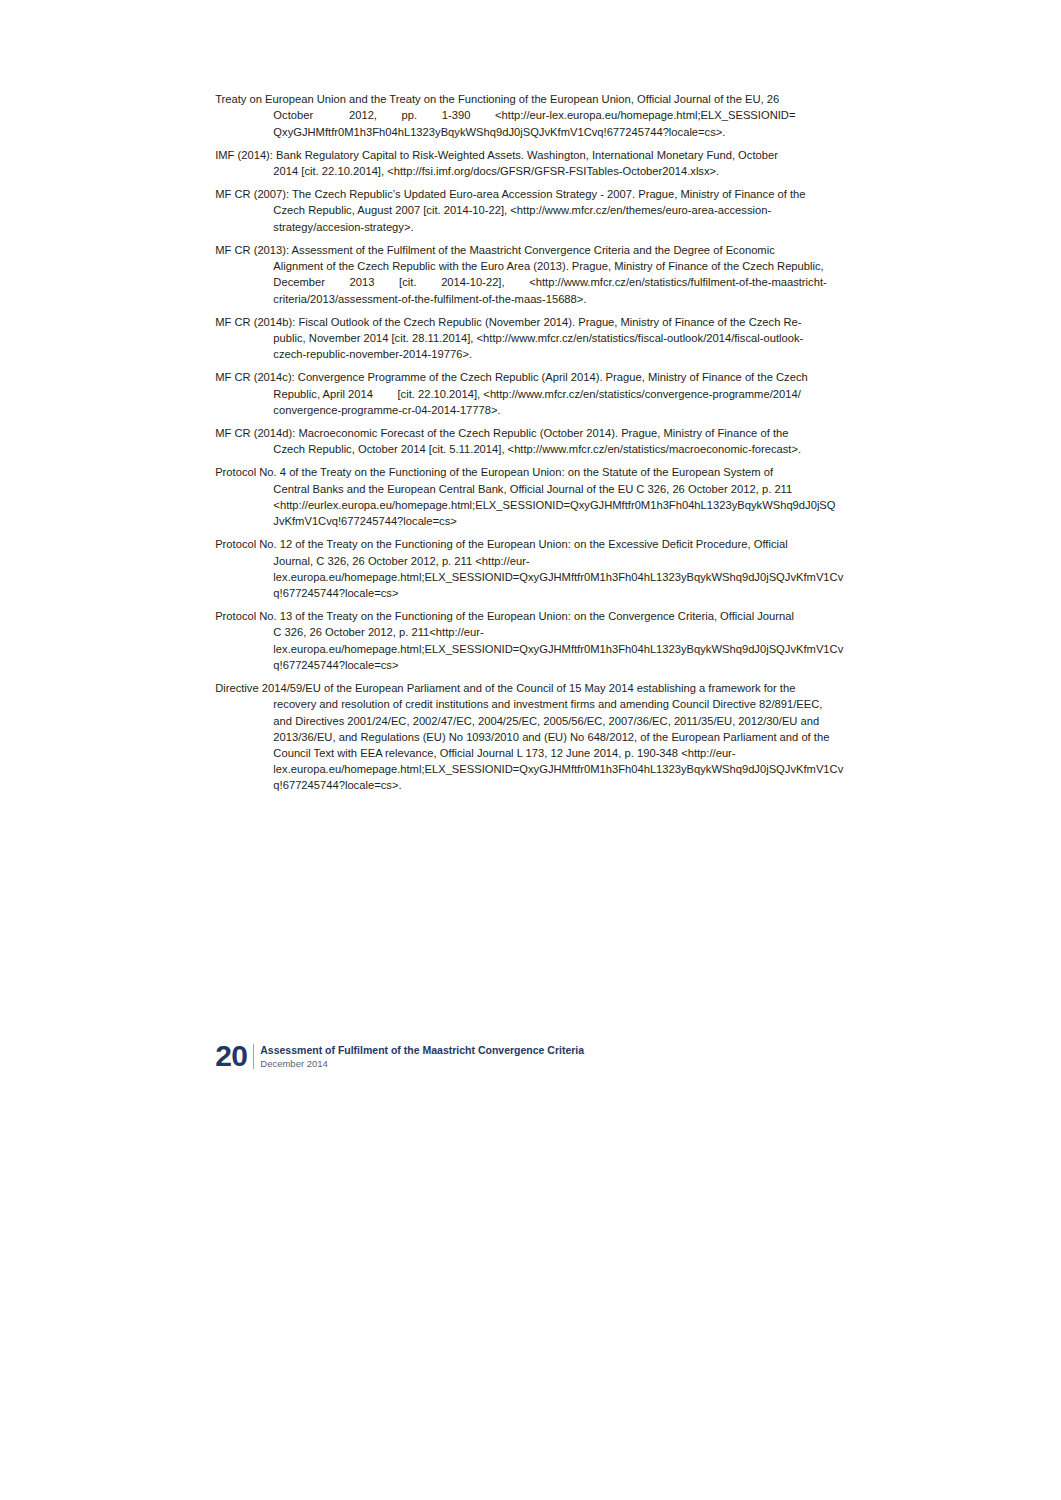Treaty on European Union and the Treaty on the Functioning of the European Union, Official Journal of the EU, 26 October 2012, pp. 1-390 <http://eur-lex.europa.eu/homepage.html;ELX_SESSIONID= QxyGJHMftfr0M1h3Fh04hL1323yBqykWShq9dJ0jSQJvKfmV1Cvq!677245744?locale=cs>.
IMF (2014): Bank Regulatory Capital to Risk-Weighted Assets. Washington, International Monetary Fund, October 2014 [cit. 22.10.2014], <http://fsi.imf.org/docs/GFSR/GFSR-FSITables-October2014.xlsx>.
MF CR (2007): The Czech Republic’s Updated Euro-area Accession Strategy - 2007. Prague, Ministry of Finance of the Czech Republic, August 2007 [cit. 2014-10-22], <http://www.mfcr.cz/en/themes/euro-area-accession- strategy/accesion-strategy>.
MF CR (2013): Assessment of the Fulfilment of the Maastricht Convergence Criteria and the Degree of Economic Alignment of the Czech Republic with the Euro Area (2013). Prague, Ministry of Finance of the Czech Republic, December 2013 [cit. 2014-10-22], <http://www.mfcr.cz/en/statistics/fulfilment-of-the-maastricht- criteria/2013/assessment-of-the-fulfilment-of-the-maas-15688>.
MF CR (2014b): Fiscal Outlook of the Czech Republic (November 2014). Prague, Ministry of Finance of the Czech Re- public, November 2014 [cit. 28.11.2014], <http://www.mfcr.cz/en/statistics/fiscal-outlook/2014/fiscal-outlook- czech-republic-november-2014-19776>.
MF CR (2014c): Convergence Programme of the Czech Republic (April 2014). Prague, Ministry of Finance of the Czech Republic, April 2014 [cit. 22.10.2014], <http://www.mfcr.cz/en/statistics/convergence-programme/2014/ convergence-programme-cr-04-2014-17778>.
MF CR (2014d): Macroeconomic Forecast of the Czech Republic (October 2014). Prague, Ministry of Finance of the Czech Republic, October 2014 [cit. 5.11.2014], <http://www.mfcr.cz/en/statistics/macroeconomic-forecast>.
Protocol No. 4 of the Treaty on the Functioning of the European Union: on the Statute of the European System of Central Banks and the European Central Bank, Official Journal of the EU C 326, 26 October 2012, p. 211 <http://eurlex.europa.eu/homepage.html;ELX_SESSIONID=QxyGJHMftfr0M1h3Fh04hL1323yBqykWShq9dJ0jSQ JvKfmV1Cvq!677245744?locale=cs>
Protocol No. 12 of the Treaty on the Functioning of the European Union: on the Excessive Deficit Procedure, Official Journal, C 326, 26 October 2012, p. 211 <http://eur- lex.europa.eu/homepage.html;ELX_SESSIONID=QxyGJHMftfr0M1h3Fh04hL1323yBqykWShq9dJ0jSQJvKfmV1Cv q!677245744?locale=cs>
Protocol No. 13 of the Treaty on the Functioning of the European Union: on the Convergence Criteria, Official Journal C 326, 26 October 2012, p. 211<http://eur- lex.europa.eu/homepage.html;ELX_SESSIONID=QxyGJHMftfr0M1h3Fh04hL1323yBqykWShq9dJ0jSQJvKfmV1Cv q!677245744?locale=cs>
Directive 2014/59/EU of the European Parliament and of the Council of 15 May 2014 establishing a framework for the recovery and resolution of credit institutions and investment firms and amending Council Directive 82/891/EEC, and Directives 2001/24/EC, 2002/47/EC, 2004/25/EC, 2005/56/EC, 2007/36/EC, 2011/35/EU, 2012/30/EU and 2013/36/EU, and Regulations (EU) No 1093/2010 and (EU) No 648/2012, of the European Parliament and of the Council Text with EEA relevance, Official Journal L 173, 12 June 2014, p. 190-348 <http://eur- lex.europa.eu/homepage.html;ELX_SESSIONID=QxyGJHMftfr0M1h3Fh04hL1323yBqykWShq9dJ0jSQJvKfmV1Cv q!677245744?locale=cs>.
20
Assessment of Fulfilment of the Maastricht Convergence Criteria
December 2014